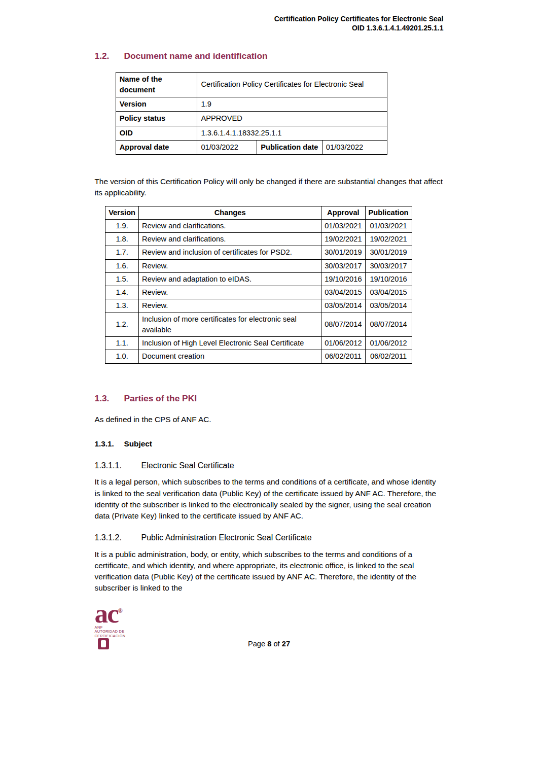Certification Policy Certificates for Electronic Seal
OID 1.3.6.1.4.1.49201.25.1.1
1.2. Document name and identification
| Name of the document | Certification Policy Certificates for Electronic Seal |
| Version | 1.9 |
| Policy status | APPROVED |
| OID | 1.3.6.1.4.1.18332.25.1.1 |
| Approval date | 01/03/2022 | Publication date | 01/03/2022 |
The version of this Certification Policy will only be changed if there are substantial changes that affect its applicability.
| Version | Changes | Approval | Publication |
| --- | --- | --- | --- |
| 1.9. | Review and clarifications. | 01/03/2021 | 01/03/2021 |
| 1.8. | Review and clarifications. | 19/02/2021 | 19/02/2021 |
| 1.7. | Review and inclusion of certificates for PSD2. | 30/01/2019 | 30/01/2019 |
| 1.6. | Review. | 30/03/2017 | 30/03/2017 |
| 1.5. | Review and adaptation to eIDAS. | 19/10/2016 | 19/10/2016 |
| 1.4. | Review. | 03/04/2015 | 03/04/2015 |
| 1.3. | Review. | 03/05/2014 | 03/05/2014 |
| 1.2. | Inclusion of more certificates for electronic seal available | 08/07/2014 | 08/07/2014 |
| 1.1. | Inclusion of High Level Electronic Seal Certificate | 01/06/2012 | 01/06/2012 |
| 1.0. | Document creation | 06/02/2011 | 06/02/2011 |
1.3. Parties of the PKI
As defined in the CPS of ANF AC.
1.3.1. Subject
1.3.1.1. Electronic Seal Certificate
It is a legal person, which subscribes to the terms and conditions of a certificate, and whose identity is linked to the seal verification data (Public Key) of the certificate issued by ANF AC. Therefore, the identity of the subscriber is linked to the electronically sealed by the signer, using the seal creation data (Private Key) linked to the certificate issued by ANF AC.
1.3.1.2. Public Administration Electronic Seal Certificate
It is a public administration, body, or entity, which subscribes to the terms and conditions of a certificate, and which identity, and where appropriate, its electronic office, is linked to the seal verification data (Public Key) of the certificate issued by ANF AC. Therefore, the identity of the subscriber is linked to the
ac®
ANF
AUTORIDAD DE
CERTIFICACIÓN
Page 8 of 27